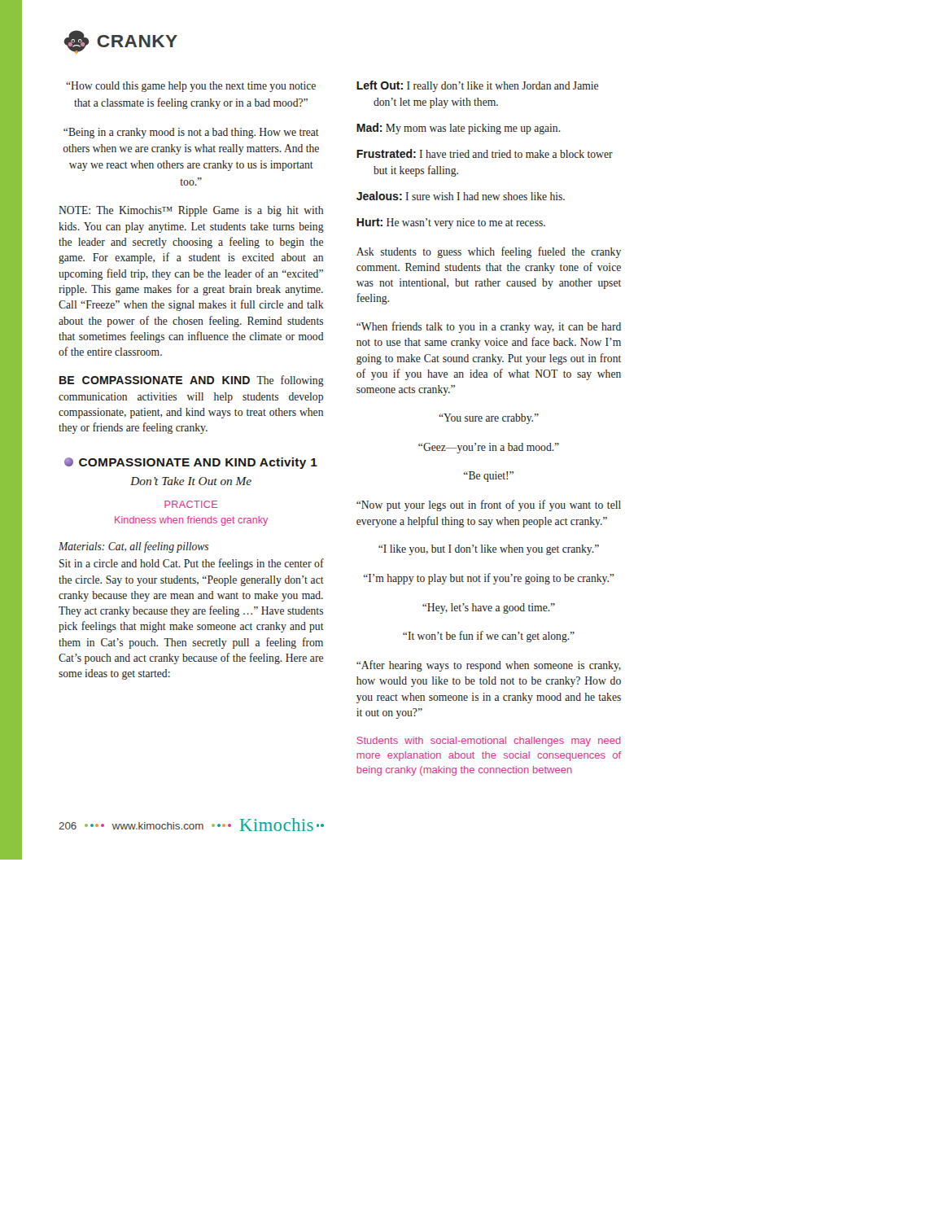Cranky
“How could this game help you the next time you notice that a classmate is feeling cranky or in a bad mood?”
“Being in a cranky mood is not a bad thing. How we treat others when we are cranky is what really matters. And the way we react when others are cranky to us is important too.”
NOTE: The Kimochis™ Ripple Game is a big hit with kids. You can play anytime. Let students take turns being the leader and secretly choosing a feeling to begin the game. For example, if a student is excited about an upcoming field trip, they can be the leader of an “excited” ripple. This game makes for a great brain break anytime. Call “Freeze” when the signal makes it full circle and talk about the power of the chosen feeling. Remind students that sometimes feelings can influence the climate or mood of the entire classroom.
BE COMPASSIONATE AND KIND The following communication activities will help students develop compassionate, patient, and kind ways to treat others when they or friends are feeling cranky.
COMPASSIONATE AND KIND Activity 1
Don’t Take It Out on Me
PRACTICE
Kindness when friends get cranky
Materials: Cat, all feeling pillows
Sit in a circle and hold Cat. Put the feelings in the center of the circle. Say to your students, “People generally don’t act cranky because they are mean and want to make you mad. They act cranky because they are feeling …” Have students pick feelings that might make someone act cranky and put them in Cat’s pouch. Then secretly pull a feeling from Cat’s pouch and act cranky because of the feeling. Here are some ideas to get started:
Left Out: I really don’t like it when Jordan and Jamie don’t let me play with them.
Mad: My mom was late picking me up again.
Frustrated: I have tried and tried to make a block tower but it keeps falling.
Jealous: I sure wish I had new shoes like his.
Hurt: He wasn’t very nice to me at recess.
Ask students to guess which feeling fueled the cranky comment. Remind students that the cranky tone of voice was not intentional, but rather caused by another upset feeling.
“When friends talk to you in a cranky way, it can be hard not to use that same cranky voice and face back. Now I’m going to make Cat sound cranky. Put your legs out in front of you if you have an idea of what NOT to say when someone acts cranky.”
“You sure are crabby.”
“Geez—you’re in a bad mood.”
“Be quiet!”
“Now put your legs out in front of you if you want to tell everyone a helpful thing to say when people act cranky.”
“I like you, but I don’t like when you get cranky.”
“I’m happy to play but not if you’re going to be cranky.”
“Hey, let’s have a good time.”
“It won’t be fun if we can’t get along.”
“After hearing ways to respond when someone is cranky, how would you like to be told not to be cranky? How do you react when someone is in a cranky mood and he takes it out on you?”
Students with social-emotional challenges may need more explanation about the social consequences of being cranky (making the connection between
206 www.kimochis.com Kimochis